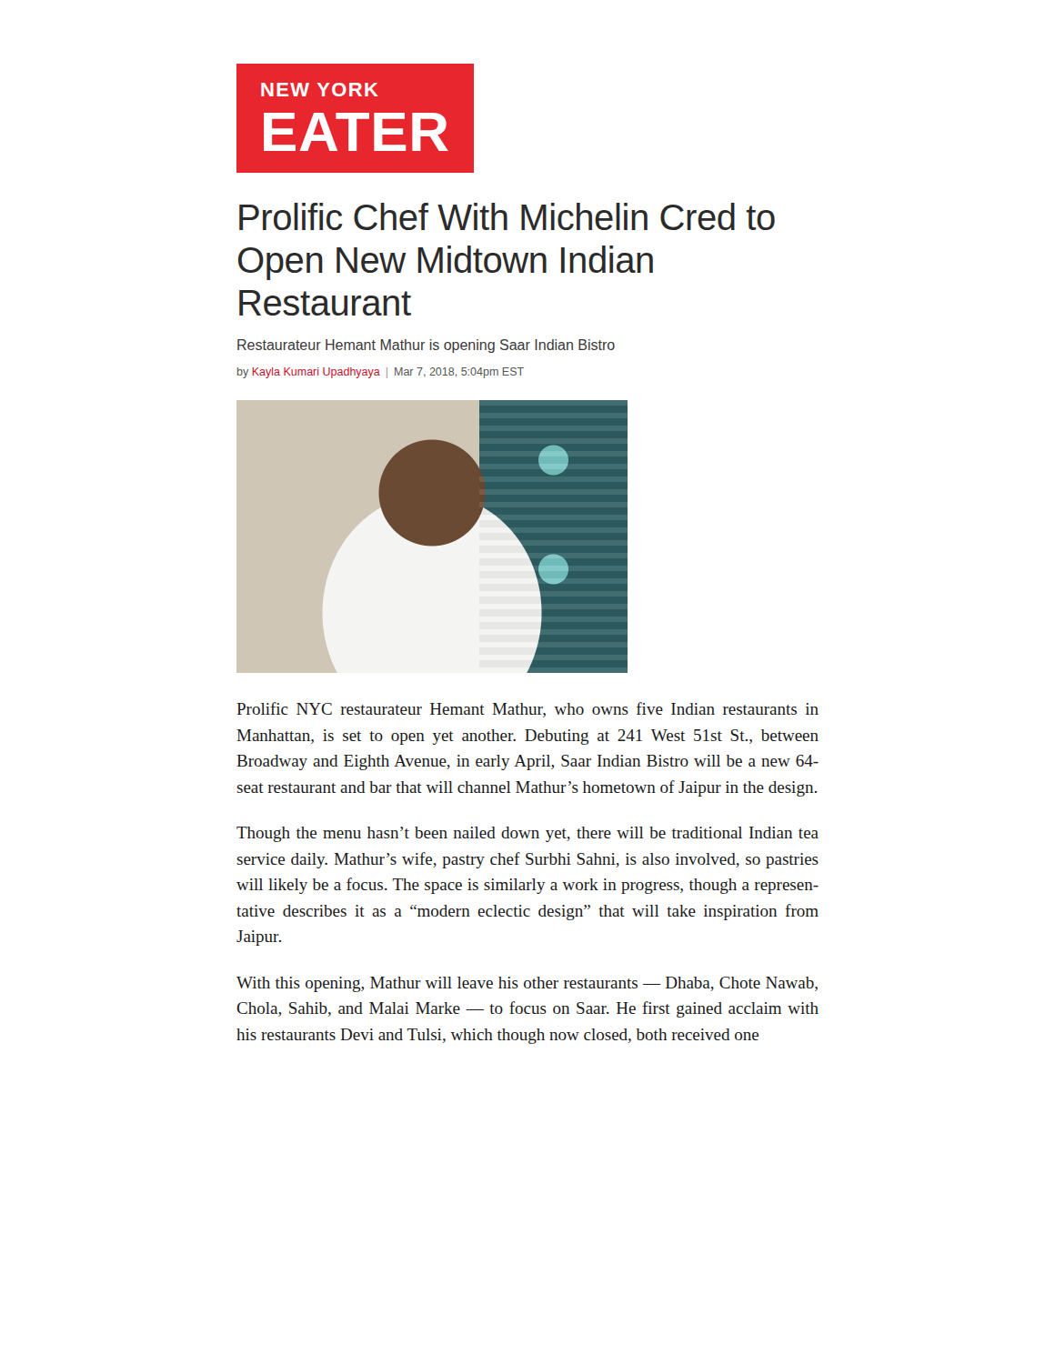NEW YORK EATER
Prolific Chef With Michelin Cred to Open New Midtown Indian Restaurant
Restaurateur Hemant Mathur is opening Saar Indian Bistro
by Kayla Kumari Upadhyaya|Mar 7, 2018, 5:04pm EST
Prolific NYC restaurateur Hemant Mathur, who owns five Indian restaurants in Manhattan, is set to open yet another. Debuting at 241 West 51st St., between Broadway and Eighth Avenue, in early April, Saar Indian Bistro will be a new 64-seat restaurant and bar that will channel Mathur’s hometown of Jaipur in the design.
Though the menu hasn’t been nailed down yet, there will be traditional Indian tea service daily. Mathur’s wife, pastry chef Surbhi Sahni, is also involved, so pastries will likely be a focus. The space is similarly a work in progress, though a representative describes it as a “modern eclectic design” that will take inspiration from Jaipur.
With this opening, Mathur will leave his other restaurants — Dhaba, Chote Nawab, Chola, Sahib, and Malai Marke — to focus on Saar. He first gained acclaim with his restaurants Devi and Tulsi, which though now closed, both received one